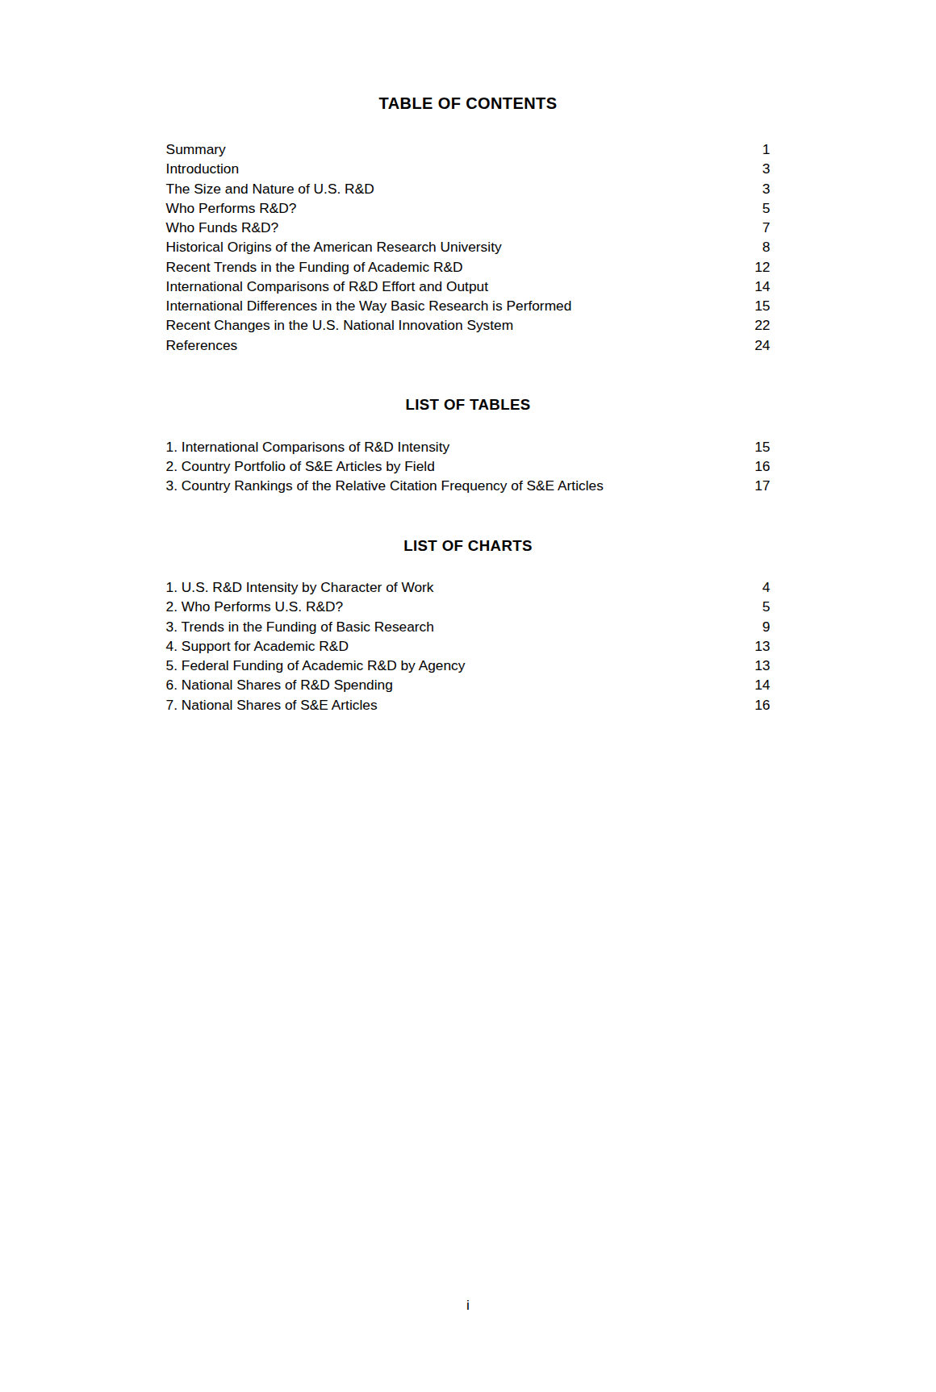TABLE OF CONTENTS
| Summary | 1 |
| Introduction | 3 |
| The Size and Nature of U.S. R&D | 3 |
| Who Performs R&D? | 5 |
| Who Funds R&D? | 7 |
| Historical Origins of the American Research University | 8 |
| Recent Trends in the Funding of Academic R&D | 12 |
| International Comparisons of R&D Effort and Output | 14 |
| International Differences in the Way Basic Research is Performed | 15 |
| Recent Changes in the U.S. National Innovation System | 22 |
| References | 24 |
LIST OF TABLES
| 1. International Comparisons of R&D Intensity | 15 |
| 2. Country Portfolio of S&E Articles by Field | 16 |
| 3. Country Rankings of the Relative Citation Frequency of S&E Articles | 17 |
LIST OF CHARTS
| 1. U.S. R&D Intensity by Character of Work | 4 |
| 2. Who Performs U.S. R&D? | 5 |
| 3. Trends in the Funding of Basic Research | 9 |
| 4. Support for Academic R&D | 13 |
| 5. Federal Funding of Academic R&D by Agency | 13 |
| 6. National Shares of R&D Spending | 14 |
| 7. National Shares of S&E Articles | 16 |
i